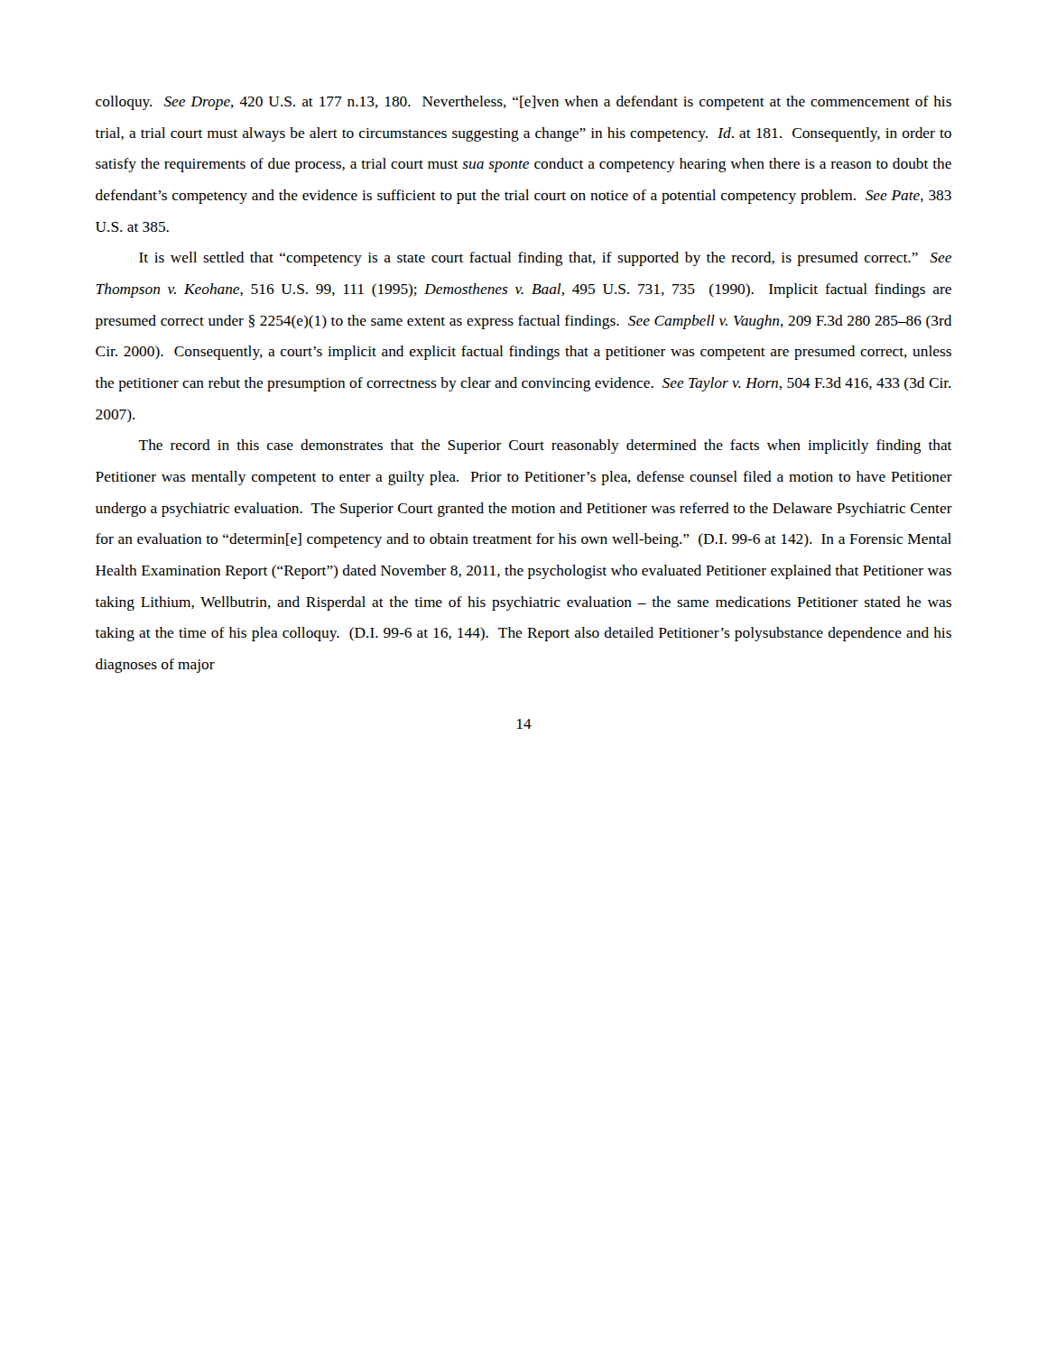colloquy. See Drope, 420 U.S. at 177 n.13, 180. Nevertheless, “[e]ven when a defendant is competent at the commencement of his trial, a trial court must always be alert to circumstances suggesting a change” in his competency. Id. at 181. Consequently, in order to satisfy the requirements of due process, a trial court must sua sponte conduct a competency hearing when there is a reason to doubt the defendant’s competency and the evidence is sufficient to put the trial court on notice of a potential competency problem. See Pate, 383 U.S. at 385.
It is well settled that “competency is a state court factual finding that, if supported by the record, is presumed correct.” See Thompson v. Keohane, 516 U.S. 99, 111 (1995); Demosthenes v. Baal, 495 U.S. 731, 735 (1990). Implicit factual findings are presumed correct under § 2254(e)(1) to the same extent as express factual findings. See Campbell v. Vaughn, 209 F.3d 280 285–86 (3rd Cir. 2000). Consequently, a court’s implicit and explicit factual findings that a petitioner was competent are presumed correct, unless the petitioner can rebut the presumption of correctness by clear and convincing evidence. See Taylor v. Horn, 504 F.3d 416, 433 (3d Cir. 2007).
The record in this case demonstrates that the Superior Court reasonably determined the facts when implicitly finding that Petitioner was mentally competent to enter a guilty plea. Prior to Petitioner’s plea, defense counsel filed a motion to have Petitioner undergo a psychiatric evaluation. The Superior Court granted the motion and Petitioner was referred to the Delaware Psychiatric Center for an evaluation to “determin[e] competency and to obtain treatment for his own well-being.” (D.I. 99-6 at 142). In a Forensic Mental Health Examination Report (“Report”) dated November 8, 2011, the psychologist who evaluated Petitioner explained that Petitioner was taking Lithium, Wellbutrin, and Risperdal at the time of his psychiatric evaluation – the same medications Petitioner stated he was taking at the time of his plea colloquy. (D.I. 99-6 at 16, 144). The Report also detailed Petitioner’s polysubstance dependence and his diagnoses of major
14